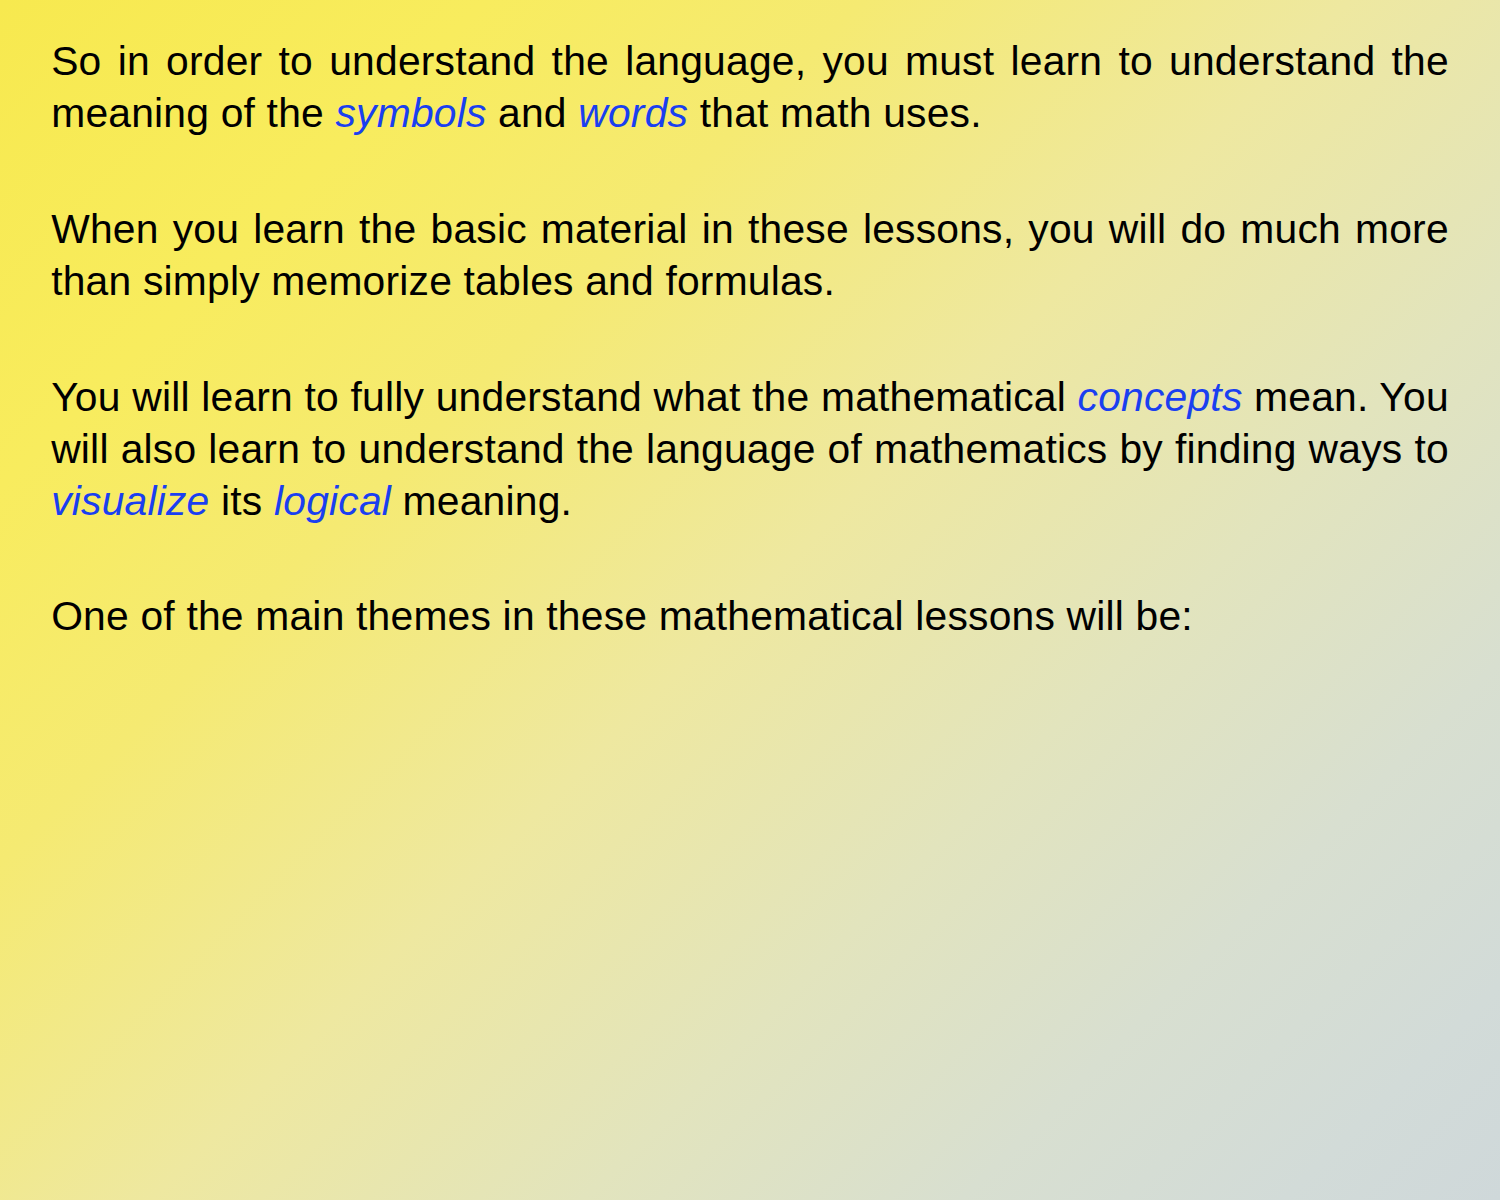So in order to understand the language, you must learn to understand the meaning of the symbols and words that math uses.
When you learn the basic material in these lessons, you will do much more than simply memorize tables and formulas.
You will learn to fully understand what the mathematical concepts mean. You will also learn to understand the language of mathematics by finding ways to visualize its logical meaning.
One of the main themes in these mathematical lessons will be: